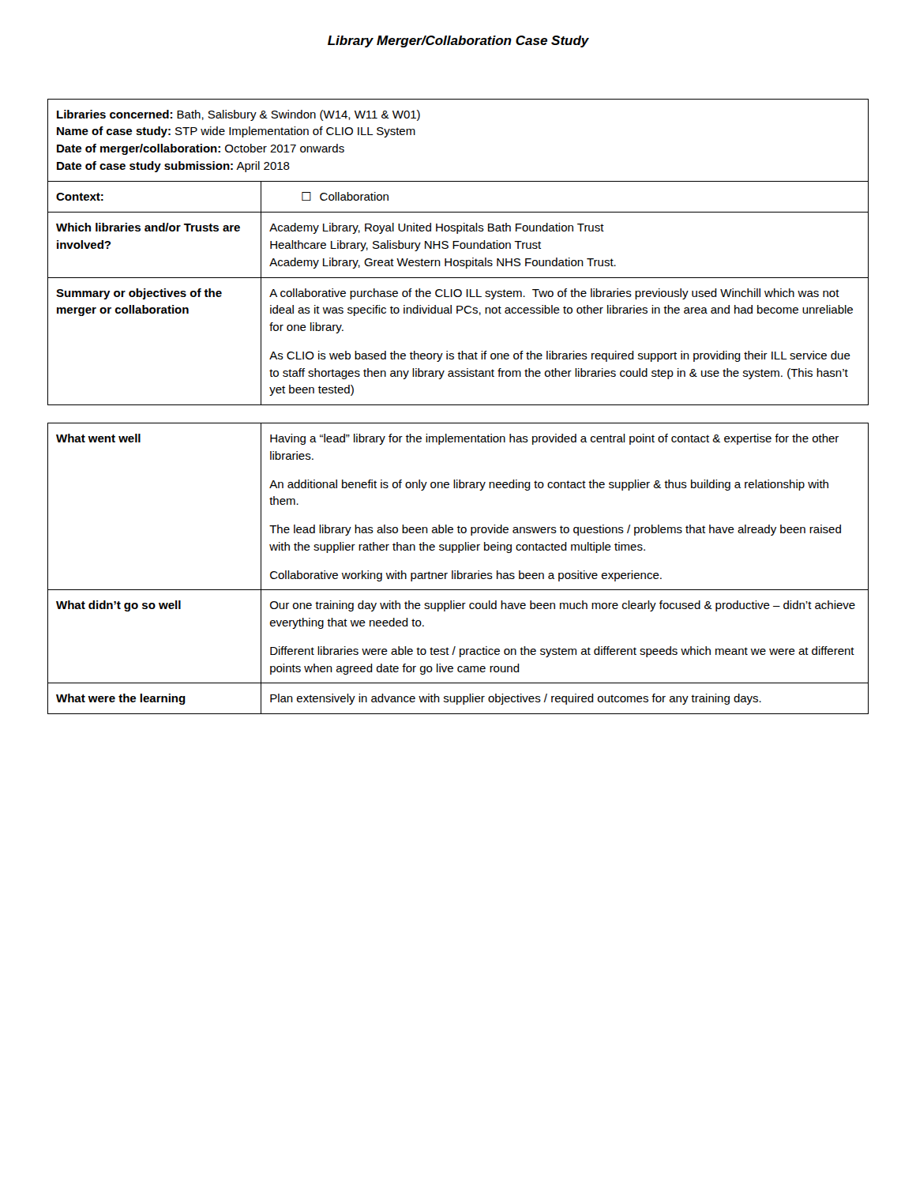Library Merger/Collaboration Case Study
| Libraries concerned: Bath, Salisbury & Swindon (W14, W11 & W01) Name of case study: STP wide Implementation of CLIO ILL System Date of merger/collaboration: October 2017 onwards Date of case study submission: April 2018 |
| Context: | ☐ Collaboration |
| Which libraries and/or Trusts are involved? | Academy Library, Royal United Hospitals Bath Foundation Trust Healthcare Library, Salisbury NHS Foundation Trust Academy Library, Great Western Hospitals NHS Foundation Trust. |
| Summary or objectives of the merger or collaboration | A collaborative purchase of the CLIO ILL system. Two of the libraries previously used Winchill which was not ideal as it was specific to individual PCs, not accessible to other libraries in the area and had become unreliable for one library. As CLIO is web based the theory is that if one of the libraries required support in providing their ILL service due to staff shortages then any library assistant from the other libraries could step in & use the system. (This hasn’t yet been tested) |
| What went well | Having a “lead” library for the implementation has provided a central point of contact & expertise for the other libraries. An additional benefit is of only one library needing to contact the supplier & thus building a relationship with them. The lead library has also been able to provide answers to questions / problems that have already been raised with the supplier rather than the supplier being contacted multiple times. Collaborative working with partner libraries has been a positive experience. |
| What didn’t go so well | Our one training day with the supplier could have been much more clearly focused & productive – didn’t achieve everything that we needed to. Different libraries were able to test / practice on the system at different speeds which meant we were at different points when agreed date for go live came round |
| What were the learning | Plan extensively in advance with supplier objectives / required outcomes for any training days. |